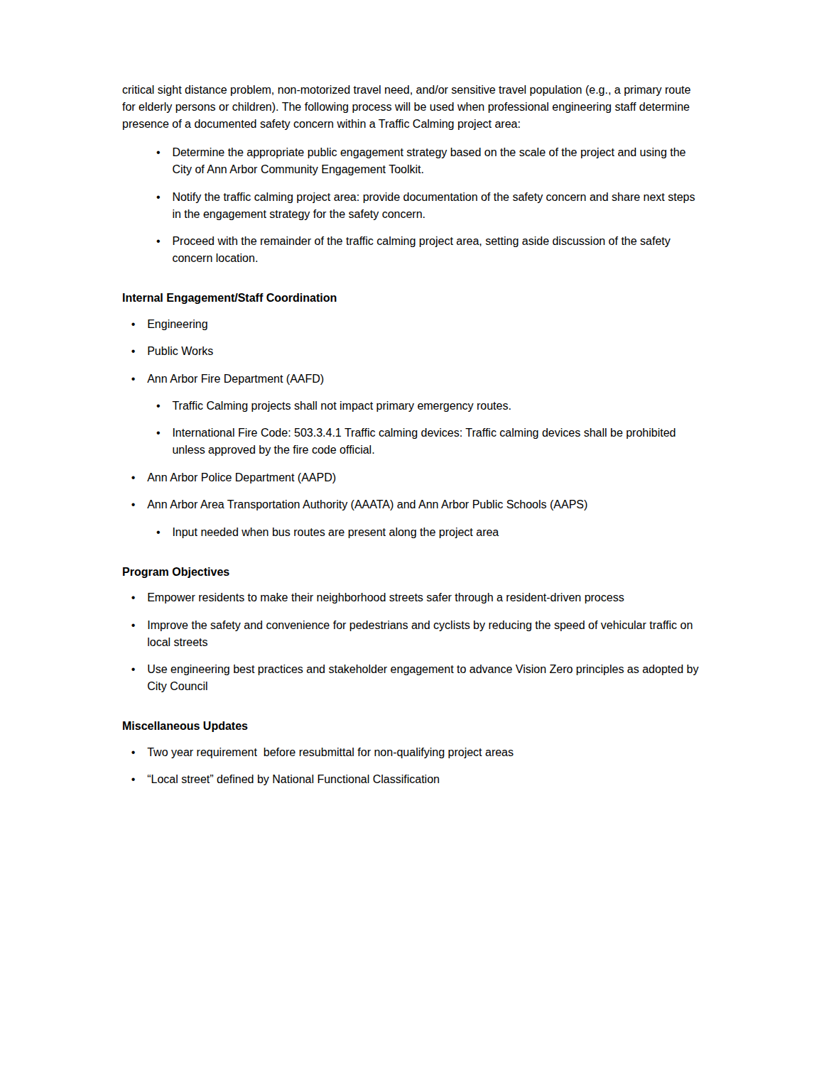critical sight distance problem, non-motorized travel need, and/or sensitive travel population (e.g., a primary route for elderly persons or children). The following process will be used when professional engineering staff determine presence of a documented safety concern within a Traffic Calming project area:
Determine the appropriate public engagement strategy based on the scale of the project and using the City of Ann Arbor Community Engagement Toolkit.
Notify the traffic calming project area: provide documentation of the safety concern and share next steps in the engagement strategy for the safety concern.
Proceed with the remainder of the traffic calming project area, setting aside discussion of the safety concern location.
Internal Engagement/Staff Coordination
Engineering
Public Works
Ann Arbor Fire Department (AAFD)
Traffic Calming projects shall not impact primary emergency routes.
International Fire Code: 503.3.4.1 Traffic calming devices: Traffic calming devices shall be prohibited unless approved by the fire code official.
Ann Arbor Police Department (AAPD)
Ann Arbor Area Transportation Authority (AAATA) and Ann Arbor Public Schools (AAPS)
Input needed when bus routes are present along the project area
Program Objectives
Empower residents to make their neighborhood streets safer through a resident-driven process
Improve the safety and convenience for pedestrians and cyclists by reducing the speed of vehicular traffic on local streets
Use engineering best practices and stakeholder engagement to advance Vision Zero principles as adopted by City Council
Miscellaneous Updates
Two year requirement before resubmittal for non-qualifying project areas
“Local street” defined by National Functional Classification